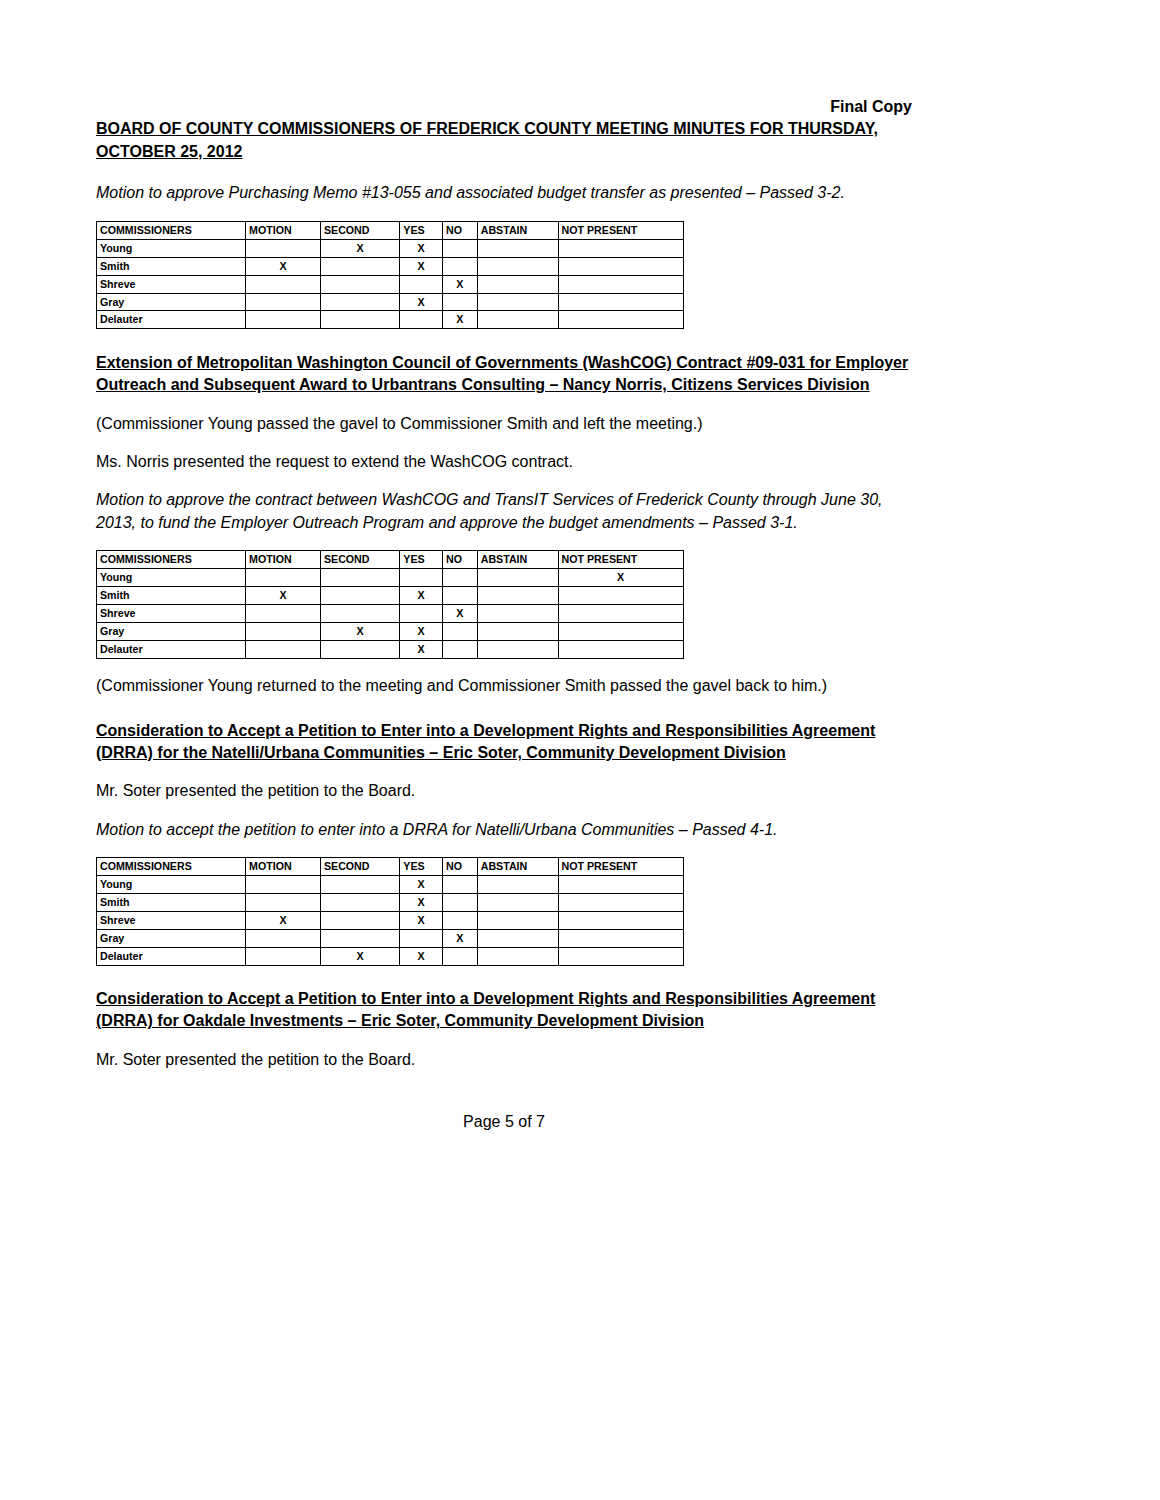Final Copy
BOARD OF COUNTY COMMISSIONERS OF FREDERICK COUNTY MEETING MINUTES FOR THURSDAY, OCTOBER 25, 2012
Motion to approve Purchasing Memo #13-055 and associated budget transfer as presented – Passed 3-2.
| COMMISSIONERS | MOTION | SECOND | YES | NO | ABSTAIN | NOT PRESENT |
| --- | --- | --- | --- | --- | --- | --- |
| Young | | X | X | | | |
| Smith | X | | X | | | |
| Shreve | | | | X | | |
| Gray | | | X | | | |
| Delauter | | | | X | | |
Extension of Metropolitan Washington Council of Governments (WashCOG) Contract #09-031 for Employer Outreach and Subsequent Award to Urbantrans Consulting – Nancy Norris, Citizens Services Division
(Commissioner Young passed the gavel to Commissioner Smith and left the meeting.)
Ms. Norris presented the request to extend the WashCOG contract.
Motion to approve the contract between WashCOG and TransIT Services of Frederick County through June 30, 2013, to fund the Employer Outreach Program and approve the budget amendments – Passed 3-1.
| COMMISSIONERS | MOTION | SECOND | YES | NO | ABSTAIN | NOT PRESENT |
| --- | --- | --- | --- | --- | --- | --- |
| Young | | | | | | X |
| Smith | X | | X | | | |
| Shreve | | | | X | | |
| Gray | | X | X | | | |
| Delauter | | | X | | | |
(Commissioner Young returned to the meeting and Commissioner Smith passed the gavel back to him.)
Consideration to Accept a Petition to Enter into a Development Rights and Responsibilities Agreement (DRRA) for the Natelli/Urbana Communities – Eric Soter, Community Development Division
Mr. Soter presented the petition to the Board.
Motion to accept the petition to enter into a DRRA for Natelli/Urbana Communities – Passed 4-1.
| COMMISSIONERS | MOTION | SECOND | YES | NO | ABSTAIN | NOT PRESENT |
| --- | --- | --- | --- | --- | --- | --- |
| Young | | | X | | | |
| Smith | | | X | | | |
| Shreve | X | | X | | | |
| Gray | | | | X | | |
| Delauter | | X | X | | | |
Consideration to Accept a Petition to Enter into a Development Rights and Responsibilities Agreement (DRRA) for Oakdale Investments – Eric Soter, Community Development Division
Mr. Soter presented the petition to the Board.
Page 5 of 7